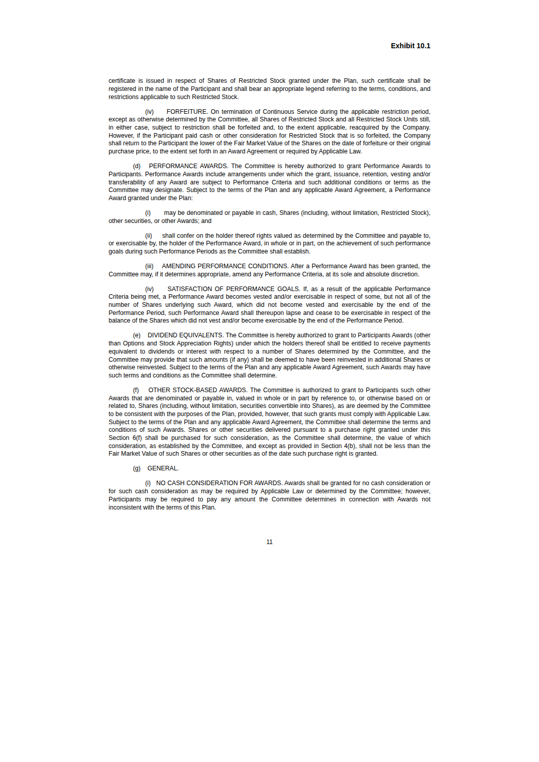Exhibit 10.1
certificate is issued in respect of Shares of Restricted Stock granted under the Plan, such certificate shall be registered in the name of the Participant and shall bear an appropriate legend referring to the terms, conditions, and restrictions applicable to such Restricted Stock.
(iv) FORFEITURE. On termination of Continuous Service during the applicable restriction period, except as otherwise determined by the Committee, all Shares of Restricted Stock and all Restricted Stock Units still, in either case, subject to restriction shall be forfeited and, to the extent applicable, reacquired by the Company. However, if the Participant paid cash or other consideration for Restricted Stock that is so forfeited, the Company shall return to the Participant the lower of the Fair Market Value of the Shares on the date of forfeiture or their original purchase price, to the extent set forth in an Award Agreement or required by Applicable Law.
(d) PERFORMANCE AWARDS. The Committee is hereby authorized to grant Performance Awards to Participants. Performance Awards include arrangements under which the grant, issuance, retention, vesting and/or transferability of any Award are subject to Performance Criteria and such additional conditions or terms as the Committee may designate. Subject to the terms of the Plan and any applicable Award Agreement, a Performance Award granted under the Plan:
(i) may be denominated or payable in cash, Shares (including, without limitation, Restricted Stock), other securities, or other Awards; and
(ii) shall confer on the holder thereof rights valued as determined by the Committee and payable to, or exercisable by, the holder of the Performance Award, in whole or in part, on the achievement of such performance goals during such Performance Periods as the Committee shall establish.
(iii) AMENDING PERFORMANCE CONDITIONS. After a Performance Award has been granted, the Committee may, if it determines appropriate, amend any Performance Criteria, at its sole and absolute discretion.
(iv) SATISFACTION OF PERFORMANCE GOALS. If, as a result of the applicable Performance Criteria being met, a Performance Award becomes vested and/or exercisable in respect of some, but not all of the number of Shares underlying such Award, which did not become vested and exercisable by the end of the Performance Period, such Performance Award shall thereupon lapse and cease to be exercisable in respect of the balance of the Shares which did not vest and/or become exercisable by the end of the Performance Period.
(e) DIVIDEND EQUIVALENTS. The Committee is hereby authorized to grant to Participants Awards (other than Options and Stock Appreciation Rights) under which the holders thereof shall be entitled to receive payments equivalent to dividends or interest with respect to a number of Shares determined by the Committee, and the Committee may provide that such amounts (if any) shall be deemed to have been reinvested in additional Shares or otherwise reinvested. Subject to the terms of the Plan and any applicable Award Agreement, such Awards may have such terms and conditions as the Committee shall determine.
(f) OTHER STOCK-BASED AWARDS. The Committee is authorized to grant to Participants such other Awards that are denominated or payable in, valued in whole or in part by reference to, or otherwise based on or related to, Shares (including, without limitation, securities convertible into Shares), as are deemed by the Committee to be consistent with the purposes of the Plan, provided, however, that such grants must comply with Applicable Law. Subject to the terms of the Plan and any applicable Award Agreement, the Committee shall determine the terms and conditions of such Awards. Shares or other securities delivered pursuant to a purchase right granted under this Section 6(f) shall be purchased for such consideration, as the Committee shall determine, the value of which consideration, as established by the Committee, and except as provided in Section 4(b), shall not be less than the Fair Market Value of such Shares or other securities as of the date such purchase right is granted.
(g) GENERAL.
(i) NO CASH CONSIDERATION FOR AWARDS. Awards shall be granted for no cash consideration or for such cash consideration as may be required by Applicable Law or determined by the Committee; however, Participants may be required to pay any amount the Committee determines in connection with Awards not inconsistent with the terms of this Plan.
11